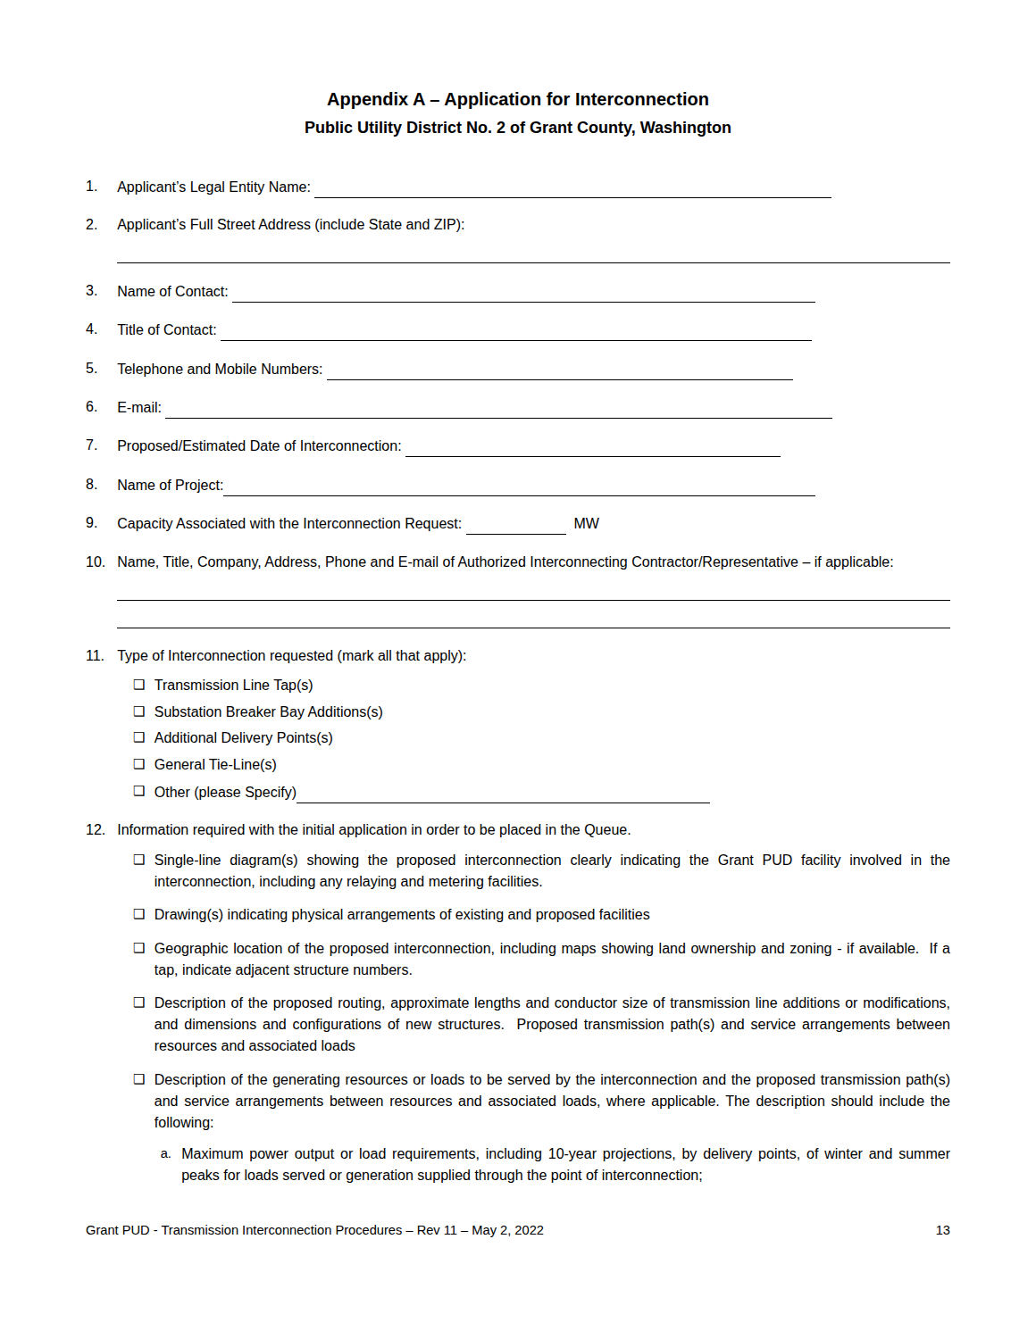Appendix A – Application for Interconnection
Public Utility District No. 2 of Grant County, Washington
Applicant’s Legal Entity Name:
Applicant’s Full Street Address (include State and ZIP):
Name of Contact:
Title of Contact:
Telephone and Mobile Numbers:
E-mail:
Proposed/Estimated Date of Interconnection:
Name of Project:
Capacity Associated with the Interconnection Request: MW
Name, Title, Company, Address, Phone and E-mail of Authorized Interconnecting Contractor/Representative – if applicable:
Type of Interconnection requested (mark all that apply):
Transmission Line Tap(s)
Substation Breaker Bay Additions(s)
Additional Delivery Points(s)
General Tie-Line(s)
Other (please Specify)
Information required with the initial application in order to be placed in the Queue.
Single-line diagram(s) showing the proposed interconnection clearly indicating the Grant PUD facility involved in the interconnection, including any relaying and metering facilities.
Drawing(s) indicating physical arrangements of existing and proposed facilities
Geographic location of the proposed interconnection, including maps showing land ownership and zoning - if available. If a tap, indicate adjacent structure numbers.
Description of the proposed routing, approximate lengths and conductor size of transmission line additions or modifications, and dimensions and configurations of new structures. Proposed transmission path(s) and service arrangements between resources and associated loads
Description of the generating resources or loads to be served by the interconnection and the proposed transmission path(s) and service arrangements between resources and associated loads, where applicable. The description should include the following:
Maximum power output or load requirements, including 10-year projections, by delivery points, of winter and summer peaks for loads served or generation supplied through the point of interconnection;
Grant PUD - Transmission Interconnection Procedures – Rev 11 – May 2, 2022 13